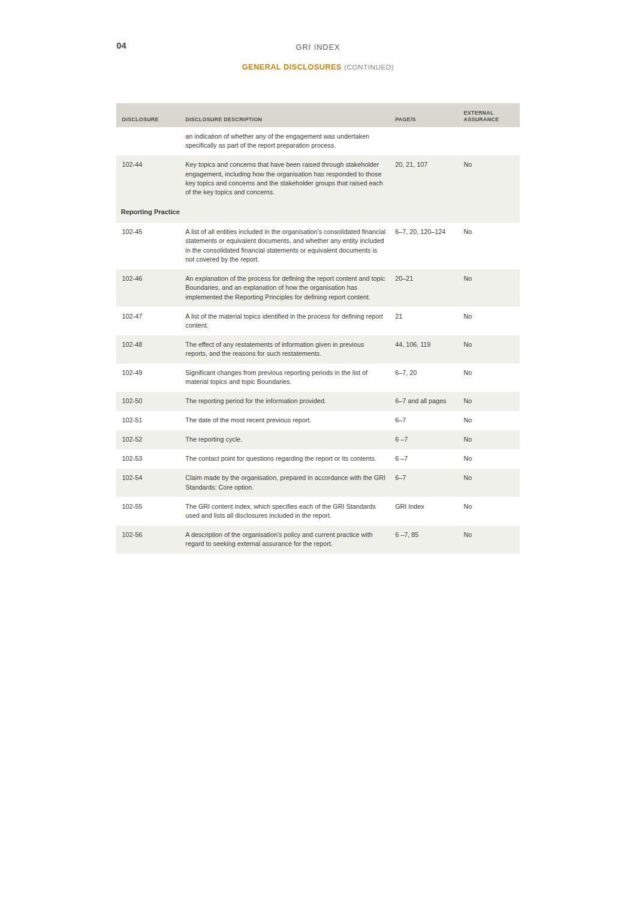04
GRI INDEX
GENERAL DISCLOSURES (CONTINUED)
| DISCLOSURE | DISCLOSURE DESCRIPTION | PAGE/S | EXTERNAL ASSURANCE |
| --- | --- | --- | --- |
| | an indication of whether any of the engagement was undertaken specifically as part of the report preparation process. | | |
| 102-44 | Key topics and concerns that have been raised through stakeholder engagement, including how the organisation has responded to those key topics and concerns and the stakeholder groups that raised each of the key topics and concerns. | 20, 21, 107 | No |
| Reporting Practice |
| 102-45 | A list of all entities included in the organisation's consolidated financial statements or equivalent documents, and whether any entity included in the consolidated financial statements or equivalent documents is not covered by the report. | 6–7, 20, 120–124 | No |
| 102-46 | An explanation of the process for defining the report content and topic Boundaries, and an explanation of how the organisation has implemented the Reporting Principles for defining report content. | 20–21 | No |
| 102-47 | A list of the material topics identified in the process for defining report content. | 21 | No |
| 102-48 | The effect of any restatements of information given in previous reports, and the reasons for such restatements. | 44, 106, 119 | No |
| 102-49 | Significant changes from previous reporting periods in the list of material topics and topic Boundaries. | 6–7, 20 | No |
| 102-50 | The reporting period for the information provided. | 6–7 and all pages | No |
| 102-51 | The date of the most recent previous report. | 6–7 | No |
| 102-52 | The reporting cycle. | 6 –7 | No |
| 102-53 | The contact point for questions regarding the report or its contents. | 6 –7 | No |
| 102-54 | Claim made by the organisation, prepared in accordance with the GRI Standards: Core option. | 6–7 | No |
| 102-55 | The GRI content index, which specifies each of the GRI Standards used and lists all disclosures included in the report. | GRI Index | No |
| 102-56 | A description of the organisation's policy and current practice with regard to seeking external assurance for the report. | 6 –7, 85 | No |